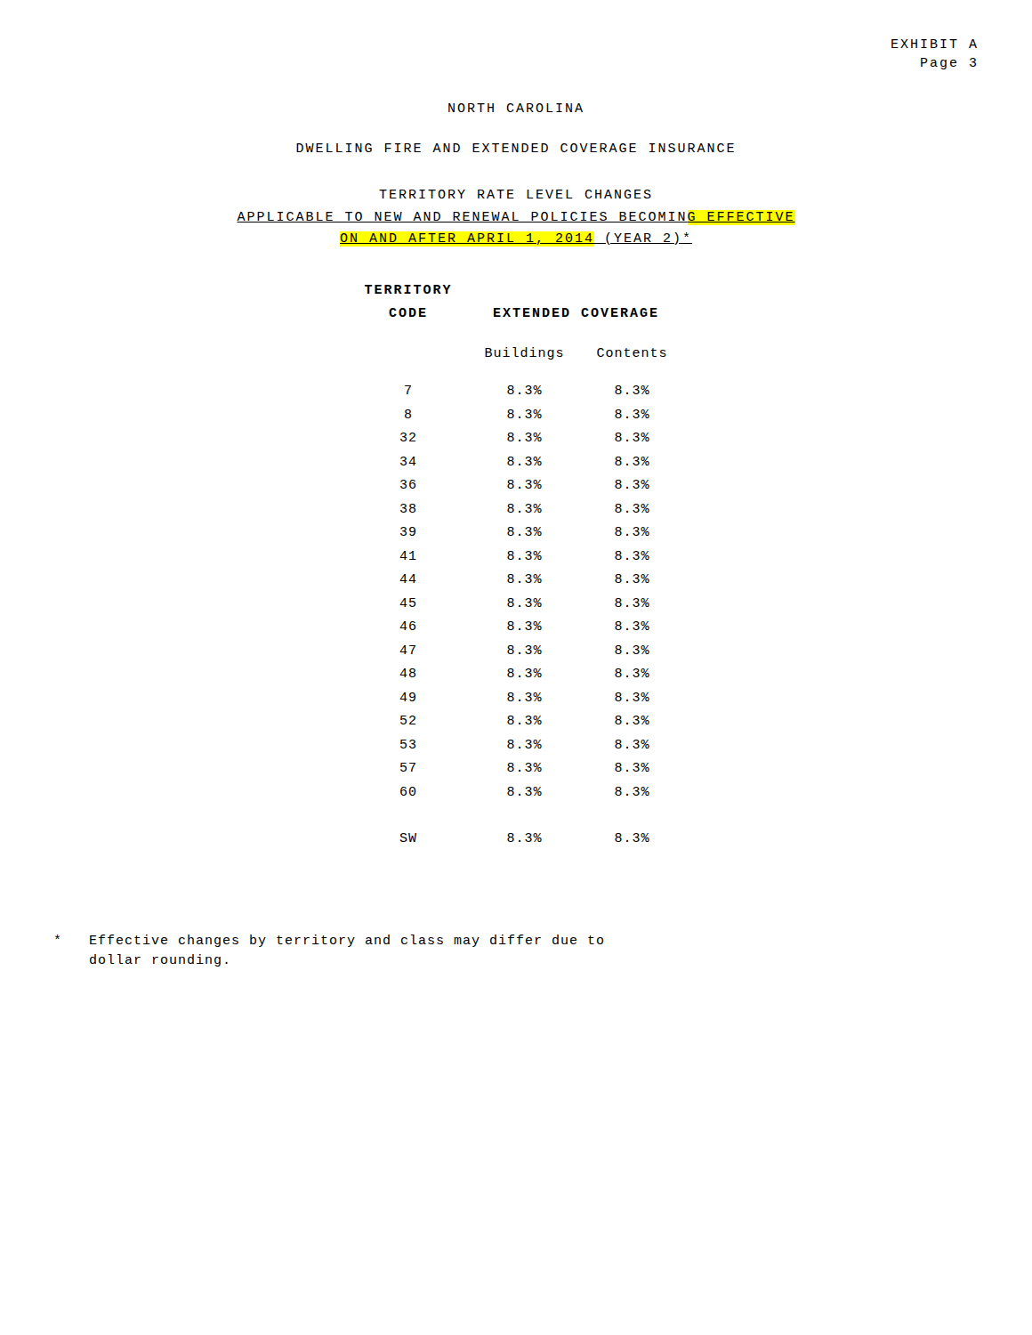EXHIBIT A
Page 3
NORTH CAROLINA
DWELLING FIRE AND EXTENDED COVERAGE INSURANCE
TERRITORY RATE LEVEL CHANGES
APPLICABLE TO NEW AND RENEWAL POLICIES BECOMING EFFECTIVE
ON AND AFTER APRIL 1, 2014 (YEAR 2)*
| TERRITORY | | |
| --- | --- | --- |
| CODE | EXTENDED COVERAGE |
| | Buildings | Contents |
| 7 | 8.3% | 8.3% |
| 8 | 8.3% | 8.3% |
| 32 | 8.3% | 8.3% |
| 34 | 8.3% | 8.3% |
| 36 | 8.3% | 8.3% |
| 38 | 8.3% | 8.3% |
| 39 | 8.3% | 8.3% |
| 41 | 8.3% | 8.3% |
| 44 | 8.3% | 8.3% |
| 45 | 8.3% | 8.3% |
| 46 | 8.3% | 8.3% |
| 47 | 8.3% | 8.3% |
| 48 | 8.3% | 8.3% |
| 49 | 8.3% | 8.3% |
| 52 | 8.3% | 8.3% |
| 53 | 8.3% | 8.3% |
| 57 | 8.3% | 8.3% |
| 60 | 8.3% | 8.3% |
| SW | 8.3% | 8.3% |
*Effective changes by territory and class may differ due to dollar rounding.